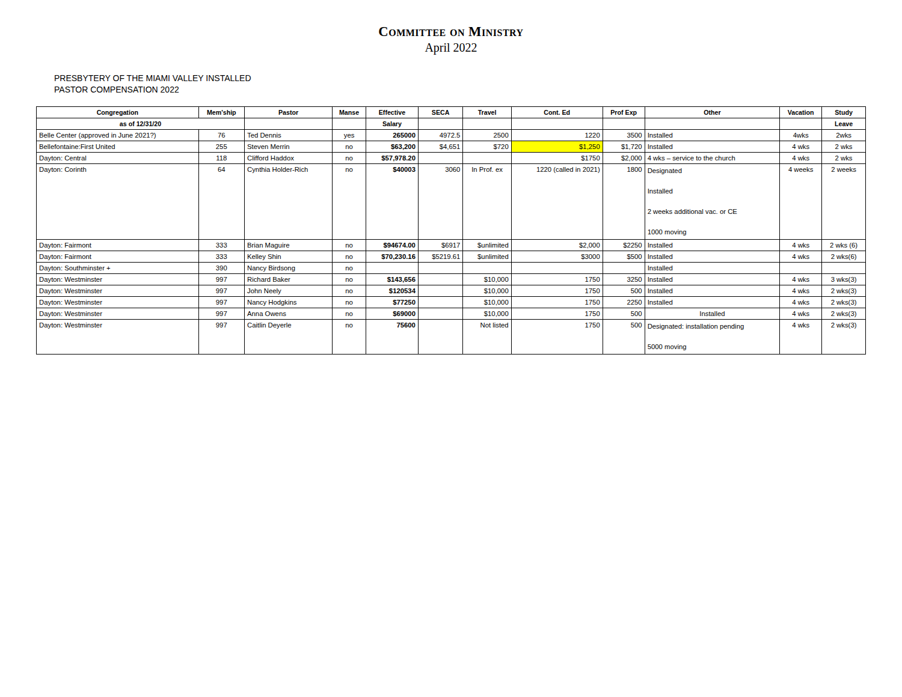Committee on Ministry
April 2022
PRESBYTERY OF THE MIAMI VALLEY INSTALLED
PASTOR COMPENSATION 2022
| Congregation | Mem'ship | Pastor | Manse | Effective | SECA | Travel | Cont. Ed | Prof Exp | Other | Vacation | Study |
| --- | --- | --- | --- | --- | --- | --- | --- | --- | --- | --- | --- |
| as of 12/31/20 | | | Salary | | | | | | | Leave |
| Belle Center (approved in June 2021?) | 76 | Ted Dennis | yes | 265000 | 4972.5 | 2500 | 1220 | 3500 | Installed | 4wks | 2wks |
| Bellefontaine:First United | 255 | Steven Merrin | no | $63,200 | $4,651 | $720 | $1,250 | $1,720 | Installed | 4 wks | 2 wks |
| Dayton: Central | 118 | Clifford Haddox | no | $57,978.20 | | | $1750 | $2,000 | 4 wks – service to the church | 4 wks | 2 wks |
| Dayton: Corinth | 64 | Cynthia Holder-Rich | no | $40003 | 3060 | In Prof. ex | 1220 (called in 2021) | 1800 | Designated Installed 2 weeks additional vac. or CE 1000 moving | 4 weeks | 2 weeks |
| Dayton: Fairmont | 333 | Brian Maguire | no | $94674.00 | $6917 | $unlimited | $2,000 | $2250 | Installed | 4 wks | 2 wks (6) |
| Dayton: Fairmont | 333 | Kelley Shin | no | $70,230.16 | $5219.61 | $unlimited | $3000 | $500 | Installed | 4 wks | 2 wks(6) |
| Dayton: Southminster + | 390 | Nancy Birdsong | no | | | | | | Installed | | |
| Dayton: Westminster | 997 | Richard Baker | no | $143,656 | | $10,000 | 1750 | 3250 | Installed | 4 wks | 3 wks(3) |
| Dayton: Westminster | 997 | John Neely | no | $120534 | | $10,000 | 1750 | 500 | Installed | 4 wks | 2 wks(3) |
| Dayton: Westminster | 997 | Nancy Hodgkins | no | $77250 | | $10,000 | 1750 | 2250 | Installed | 4 wks | 2 wks(3) |
| Dayton: Westminster | 997 | Anna Owens | no | $69000 | | $10,000 | 1750 | 500 | Installed | 4 wks | 2 wks(3) |
| Dayton: Westminster | 997 | Caitlin Deyerle | no | 75600 | | Not listed | 1750 | 500 | Designated: installation pending 5000 moving | 4 wks | 2 wks(3) |